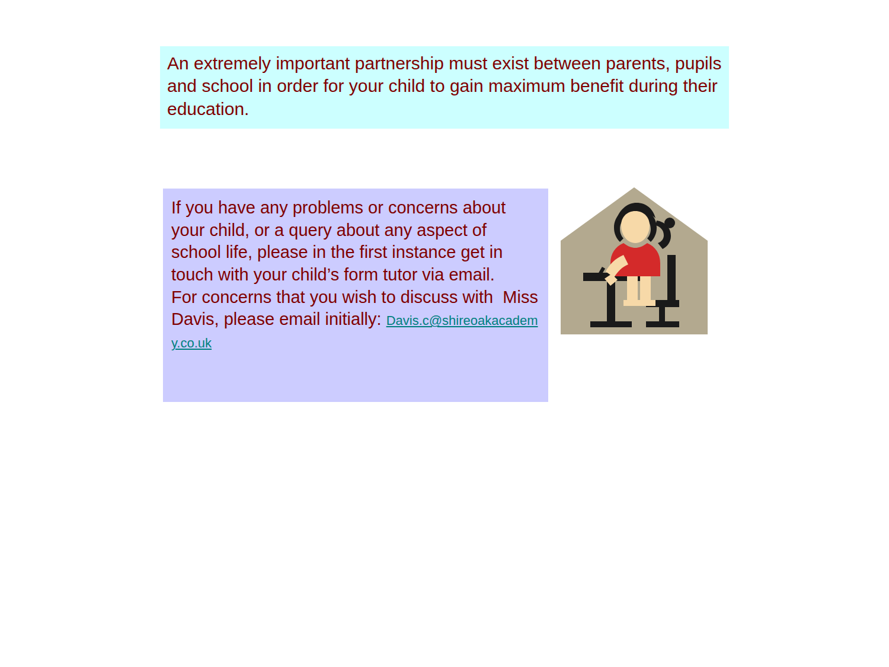An extremely important partnership must exist between parents, pupils and school in order for your child to gain maximum benefit during their education.
If you have any problems or concerns about your child, or a query about any aspect of school life, please in the first instance get in touch with your child’s form tutor via email.
For concerns that you wish to discuss with Miss Davis, please email initially: Davis.c@shireoakacademy.co.uk